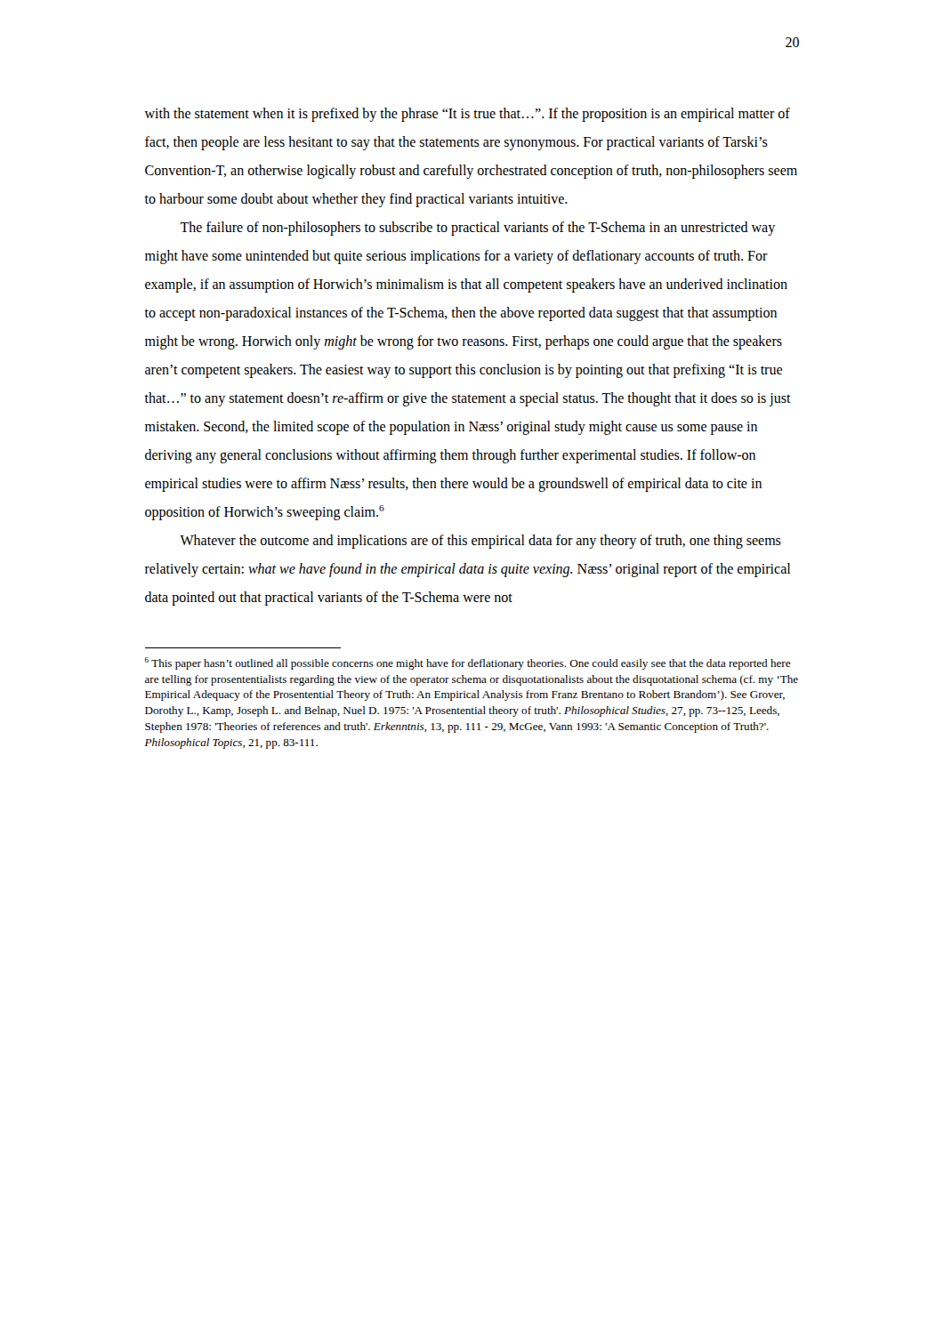20
with the statement when it is prefixed by the phrase “It is true that…”. If the proposition is an empirical matter of fact, then people are less hesitant to say that the statements are synonymous. For practical variants of Tarski’s Convention-T, an otherwise logically robust and carefully orchestrated conception of truth, non-philosophers seem to harbour some doubt about whether they find practical variants intuitive.
The failure of non-philosophers to subscribe to practical variants of the T-Schema in an unrestricted way might have some unintended but quite serious implications for a variety of deflationary accounts of truth. For example, if an assumption of Horwich’s minimalism is that all competent speakers have an underived inclination to accept non-paradoxical instances of the T-Schema, then the above reported data suggest that that assumption might be wrong. Horwich only might be wrong for two reasons. First, perhaps one could argue that the speakers aren’t competent speakers. The easiest way to support this conclusion is by pointing out that prefixing “It is true that…” to any statement doesn’t re-affirm or give the statement a special status. The thought that it does so is just mistaken. Second, the limited scope of the population in Næss’ original study might cause us some pause in deriving any general conclusions without affirming them through further experimental studies. If follow-on empirical studies were to affirm Næss’ results, then there would be a groundswell of empirical data to cite in opposition of Horwich’s sweeping claim.6
Whatever the outcome and implications are of this empirical data for any theory of truth, one thing seems relatively certain: what we have found in the empirical data is quite vexing. Næss’ original report of the empirical data pointed out that practical variants of the T-Schema were not
6 This paper hasn’t outlined all possible concerns one might have for deflationary theories. One could easily see that the data reported here are telling for prosententialists regarding the view of the operator schema or disquotationalists about the disquotational schema (cf. my ‘The Empirical Adequacy of the Prosentential Theory of Truth: An Empirical Analysis from Franz Brentano to Robert Brandom’). See Grover, Dorothy L., Kamp, Joseph L. and Belnap, Nuel D. 1975: 'A Prosentential theory of truth'. Philosophical Studies, 27, pp. 73--125, Leeds, Stephen 1978: 'Theories of references and truth'. Erkenntnis, 13, pp. 111 - 29, McGee, Vann 1993: 'A Semantic Conception of Truth?'. Philosophical Topics, 21, pp. 83-111.